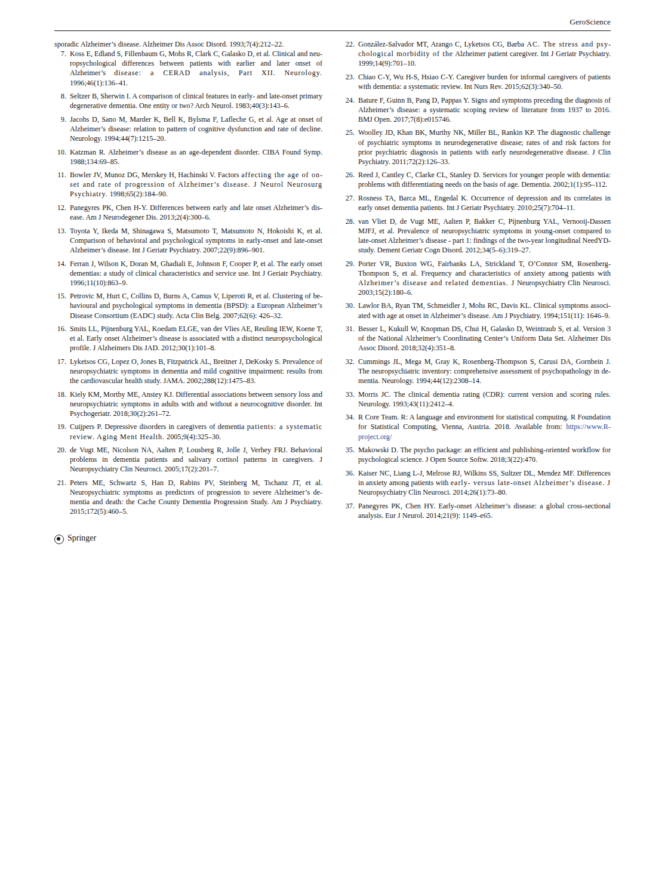GeroScience
sporadic Alzheimer’s disease. Alzheimer Dis Assoc Disord. 1993;7(4):212–22.
7. Koss E, Edland S, Fillenbaum G, Mohs R, Clark C, Galasko D, et al. Clinical and neuropsychological differences between patients with earlier and later onset of Alzheimer’s disease: a CERAD analysis, Part XII. Neurology. 1996;46(1):136–41.
8. Seltzer B, Sherwin I. A comparison of clinical features in early- and late-onset primary degenerative dementia. One entity or two? Arch Neurol. 1983;40(3):143–6.
9. Jacobs D, Sano M, Marder K, Bell K, Bylsma F, Lafleche G, et al. Age at onset of Alzheimer’s disease: relation to pattern of cognitive dysfunction and rate of decline. Neurology. 1994;44(7):1215–20.
10. Katzman R. Alzheimer’s disease as an age-dependent disorder. CIBA Found Symp. 1988;134:69–85.
11. Bowler JV, Munoz DG, Merskey H, Hachinski V. Factors affecting the age of onset and rate of progression of Alzheimer’s disease. J Neurol Neurosurg Psychiatry. 1998;65(2):184–90.
12. Panegyres PK, Chen H-Y. Differences between early and late onset Alzheimer’s disease. Am J Neurodegener Dis. 2013;2(4):300–6.
13. Toyota Y, Ikeda M, Shinagawa S, Matsumoto T, Matsumoto N, Hokoishi K, et al. Comparison of behavioral and psychological symptoms in early-onset and late-onset Alzheimer’s disease. Int J Geriatr Psychiatry. 2007;22(9):896–901.
14. Ferran J, Wilson K, Doran M, Ghadiali E, Johnson F, Cooper P, et al. The early onset dementias: a study of clinical characteristics and service use. Int J Geriatr Psychiatry. 1996;11(10):863–9.
15. Petrovic M, Hurt C, Collins D, Burns A, Camus V, Liperoti R, et al. Clustering of behavioural and psychological symptoms in dementia (BPSD): a European Alzheimer’s Disease Consortium (EADC) study. Acta Clin Belg. 2007;62(6): 426–32.
16. Smits LL, Pijnenburg YAL, Koedam ELGE, van der Vlies AE, Reuling IEW, Koene T, et al. Early onset Alzheimer’s disease is associated with a distinct neuropsychological profile. J Alzheimers Dis JAD. 2012;30(1):101–8.
17. Lyketsos CG, Lopez O, Jones B, Fitzpatrick AL, Breitner J, DeKosky S. Prevalence of neuropsychiatric symptoms in dementia and mild cognitive impairment: results from the cardiovascular health study. JAMA. 2002;288(12):1475–83.
18. Kiely KM, Mortby ME, Anstey KJ. Differential associations between sensory loss and neuropsychiatric symptoms in adults with and without a neurocognitive disorder. Int Psychogeriatr. 2018;30(2):261–72.
19. Cuijpers P. Depressive disorders in caregivers of dementia patients: a systematic review. Aging Ment Health. 2005;9(4):325–30.
20. de Vugt ME, Nicolson NA, Aalten P, Lousberg R, Jolle J, Verhey FRJ. Behavioral problems in dementia patients and salivary cortisol patterns in caregivers. J Neuropsychiatry Clin Neurosci. 2005;17(2):201–7.
21. Peters ME, Schwartz S, Han D, Rabins PV, Steinberg M, Tschanz JT, et al. Neuropsychiatric symptoms as predictors of progression to severe Alzheimer’s dementia and death: the Cache County Dementia Progression Study. Am J Psychiatry. 2015;172(5):460–5.
22. González-Salvador MT, Arango C, Lyketsos CG, Barba AC. The stress and psychological morbidity of the Alzheimer patient caregiver. Int J Geriatr Psychiatry. 1999;14(9):701–10.
23. Chiao C-Y, Wu H-S, Hsiao C-Y. Caregiver burden for informal caregivers of patients with dementia: a systematic review. Int Nurs Rev. 2015;62(3):340–50.
24. Bature F, Guinn B, Pang D, Pappas Y. Signs and symptoms preceding the diagnosis of Alzheimer’s disease: a systematic scoping review of literature from 1937 to 2016. BMJ Open. 2017;7(8):e015746.
25. Woolley JD, Khan BK, Murthy NK, Miller BL, Rankin KP. The diagnostic challenge of psychiatric symptoms in neurodegenerative disease; rates of and risk factors for prior psychiatric diagnosis in patients with early neurodegenerative disease. J Clin Psychiatry. 2011;72(2):126–33.
26. Reed J, Cantley C, Clarke CL, Stanley D. Services for younger people with dementia: problems with differentiating needs on the basis of age. Dementia. 2002;1(1):95–112.
27. Rosness TA, Barca ML, Engedal K. Occurrence of depression and its correlates in early onset dementia patients. Int J Geriatr Psychiatry. 2010;25(7):704–11.
28. van Vliet D, de Vugt ME, Aalten P, Bakker C, Pijnenburg YAL, Vernooij-Dassen MJFJ, et al. Prevalence of neuropsychiatric symptoms in young-onset compared to late-onset Alzheimer’s disease - part 1: findings of the two-year longitudinal NeedYD-study. Dement Geriatr Cogn Disord. 2012;34(5–6):319–27.
29. Porter VR, Buxton WG, Fairbanks LA, Strickland T, O’Connor SM, Rosenberg-Thompson S, et al. Frequency and characteristics of anxiety among patients with Alzheimer’s disease and related dementias. J Neuropsychiatry Clin Neurosci. 2003;15(2):180–6.
30. Lawlor BA, Ryan TM, Schmeidler J, Mohs RC, Davis KL. Clinical symptoms associated with age at onset in Alzheimer’s disease. Am J Psychiatry. 1994;151(11): 1646–9.
31. Besser L, Kukull W, Knopman DS, Chui H, Galasko D, Weintraub S, et al. Version 3 of the National Alzheimer’s Coordinating Center’s Uniform Data Set. Alzheimer Dis Assoc Disord. 2018;32(4):351–8.
32. Cummings JL, Mega M, Gray K, Rosenberg-Thompson S, Carusi DA, Gornbein J. The neuropsychiatric inventory: comprehensive assessment of psychopathology in dementia. Neurology. 1994;44(12):2308–14.
33. Morris JC. The clinical dementia rating (CDR): current version and scoring rules. Neurology. 1993;43(11):2412–4.
34. R Core Team. R: A language and environment for statistical computing. R Foundation for Statistical Computing, Vienna, Austria. 2018. Available from: https://www.R-project.org/
35. Makowski D. The psycho package: an efficient and publishing-oriented workflow for psychological science. J Open Source Softw. 2018;3(22):470.
36. Kaiser NC, Liang L-J, Melrose RJ, Wilkins SS, Sultzer DL, Mendez MF. Differences in anxiety among patients with early- versus late-onset Alzheimer’s disease. J Neuropsychiatry Clin Neurosci. 2014;26(1):73–80.
37. Panegyres PK, Chen HY. Early-onset Alzheimer’s disease: a global cross-sectional analysis. Eur J Neurol. 2014;21(9): 1149–e65.
Springer